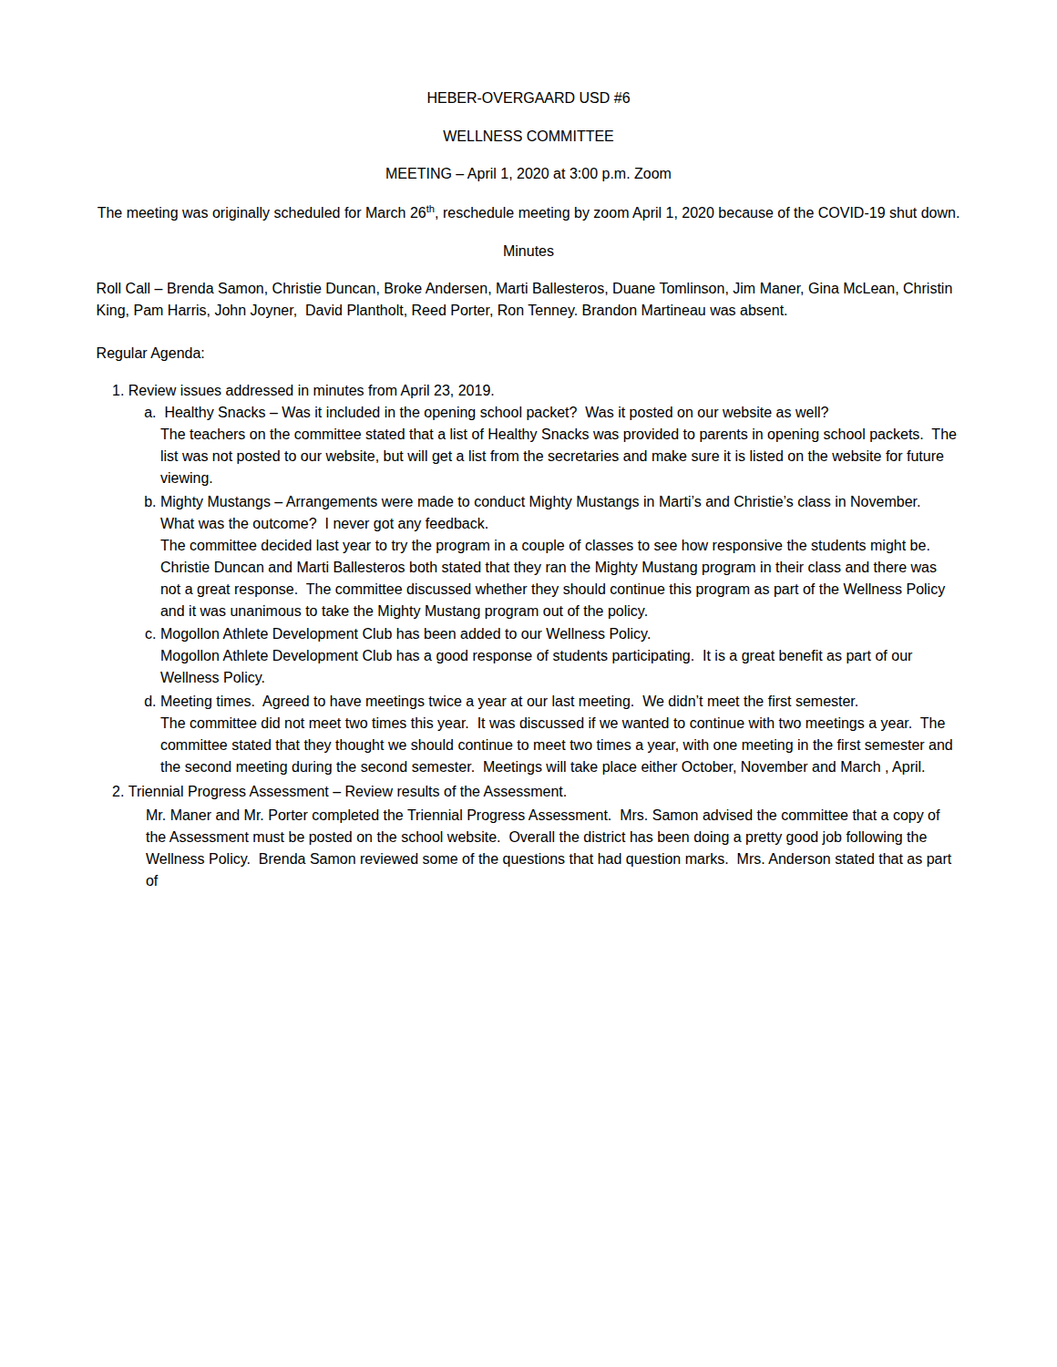HEBER-OVERGAARD USD #6
WELLNESS COMMITTEE
MEETING – April 1, 2020 at 3:00 p.m. Zoom
The meeting was originally scheduled for March 26th, reschedule meeting by zoom April 1, 2020 because of the COVID-19 shut down.
Minutes
Roll Call – Brenda Samon, Christie Duncan, Broke Andersen, Marti Ballesteros, Duane Tomlinson, Jim Maner, Gina McLean, Christin King, Pam Harris, John Joyner, David Plantholt, Reed Porter, Ron Tenney. Brandon Martineau was absent.
Regular Agenda:
Review issues addressed in minutes from April 23, 2019.
Healthy Snacks – Was it included in the opening school packet? Was it posted on our website as well?
The teachers on the committee stated that a list of Healthy Snacks was provided to parents in opening school packets. The list was not posted to our website, but will get a list from the secretaries and make sure it is listed on the website for future viewing.
Mighty Mustangs – Arrangements were made to conduct Mighty Mustangs in Marti’s and Christie’s class in November. What was the outcome? I never got any feedback.
The committee decided last year to try the program in a couple of classes to see how responsive the students might be. Christie Duncan and Marti Ballesteros both stated that they ran the Mighty Mustang program in their class and there was not a great response. The committee discussed whether they should continue this program as part of the Wellness Policy and it was unanimous to take the Mighty Mustang program out of the policy.
Mogollon Athlete Development Club has been added to our Wellness Policy.
Mogollon Athlete Development Club has a good response of students participating. It is a great benefit as part of our Wellness Policy.
Meeting times. Agreed to have meetings twice a year at our last meeting. We didn’t meet the first semester.
The committee did not meet two times this year. It was discussed if we wanted to continue with two meetings a year. The committee stated that they thought we should continue to meet two times a year, with one meeting in the first semester and the second meeting during the second semester. Meetings will take place either October, November and March , April.
Triennial Progress Assessment – Review results of the Assessment.
Mr. Maner and Mr. Porter completed the Triennial Progress Assessment. Mrs. Samon advised the committee that a copy of the Assessment must be posted on the school website. Overall the district has been doing a pretty good job following the Wellness Policy. Brenda Samon reviewed some of the questions that had question marks. Mrs. Anderson stated that as part of